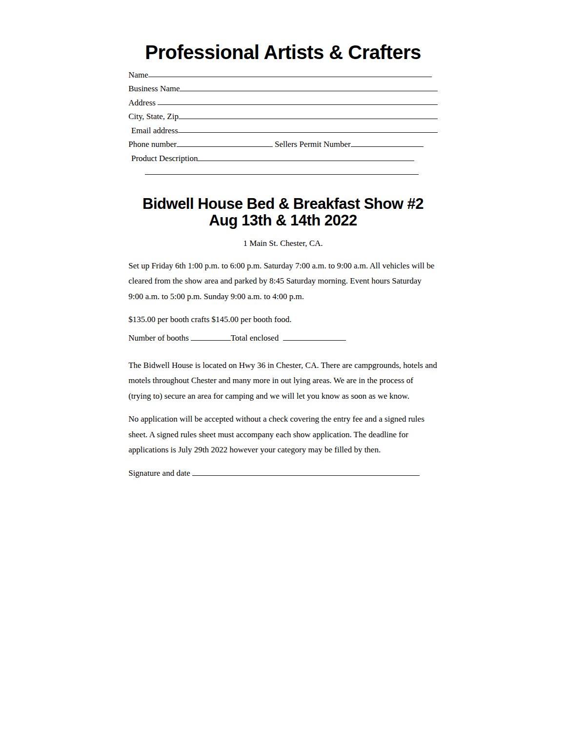Professional Artists & Crafters
Name
Business Name
Address
City, State, Zip
Email address
Phone number Sellers Permit Number
Product Description
Bidwell House Bed & Breakfast Show #2 Aug 13th & 14th 2022
1 Main St. Chester, CA.
Set up Friday 6th 1:00 p.m. to 6:00 p.m. Saturday 7:00 a.m. to 9:00 a.m. All vehicles will be cleared from the show area and parked by 8:45 Saturday morning. Event hours Saturday 9:00 a.m. to 5:00 p.m. Sunday 9:00 a.m. to 4:00 p.m.
$135.00 per booth crafts $145.00 per booth food.
Number of booths Total enclosed
The Bidwell House is located on Hwy 36 in Chester, CA. There are campgrounds, hotels and motels throughout Chester and many more in out lying areas. We are in the process of (trying to) secure an area for camping and we will let you know as soon as we know.
No application will be accepted without a check covering the entry fee and a signed rules sheet. A signed rules sheet must accompany each show application. The deadline for applications is July 29th 2022 however your category may be filled by then.
Signature and date